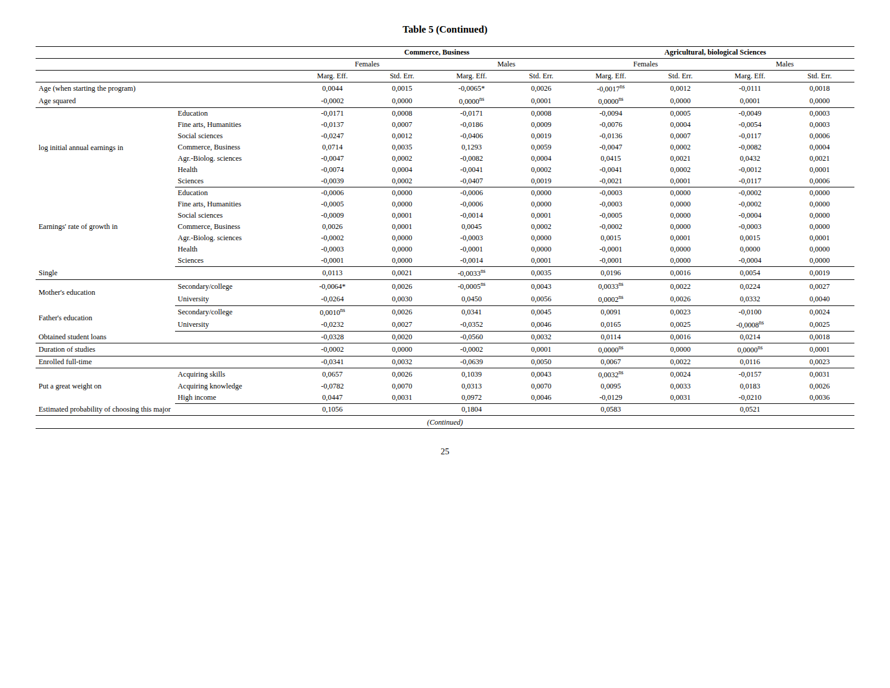Table 5 (Continued)
| | Commerce, Business | Agricultural, biological Sciences |
| --- | --- | --- |
| | Females | Males | Females | Males |
| | Marg. Eff. | Std. Err. | Marg. Eff. | Std. Err. | Marg. Eff. | Std. Err. | Marg. Eff. | Std. Err. |
| Age (when starting the program) | 0,0044 | 0,0015 | -0,0065* | 0,0026 | -0,0017 ns | 0,0012 | -0,0111 | 0,0018 |
| Age squared | -0,0002 | 0,0000 | 0,0000 ns | 0,0001 | 0,0000 ns | 0,0000 | 0,0001 | 0,0000 |
| log initial annual earnings in | Education | -0,0171 | 0,0008 | -0,0171 | 0,0008 | -0,0094 | 0,0005 | -0,0049 | 0,0003 |
| Fine arts, Humanities | -0,0137 | 0,0007 | -0,0186 | 0,0009 | -0,0076 | 0,0004 | -0,0054 | 0,0003 |
| Social sciences | -0,0247 | 0,0012 | -0,0406 | 0,0019 | -0,0136 | 0,0007 | -0,0117 | 0,0006 |
| Commerce, Business | 0,0714 | 0,0035 | 0,1293 | 0,0059 | -0,0047 | 0,0002 | -0,0082 | 0,0004 |
| Agr.-Biolog. sciences | -0,0047 | 0,0002 | -0,0082 | 0,0004 | 0,0415 | 0,0021 | 0,0432 | 0,0021 |
| Health | -0,0074 | 0,0004 | -0,0041 | 0,0002 | -0,0041 | 0,0002 | -0,0012 | 0,0001 |
| Sciences | -0,0039 | 0,0002 | -0,0407 | 0,0019 | -0,0021 | 0,0001 | -0,0117 | 0,0006 |
| Earnings' rate of growth in | Education | -0,0006 | 0,0000 | -0,0006 | 0,0000 | -0,0003 | 0,0000 | -0,0002 | 0,0000 |
| Fine arts, Humanities | -0,0005 | 0,0000 | -0,0006 | 0,0000 | -0,0003 | 0,0000 | -0,0002 | 0,0000 |
| Social sciences | -0,0009 | 0,0001 | -0,0014 | 0,0001 | -0,0005 | 0,0000 | -0,0004 | 0,0000 |
| Commerce, Business | 0,0026 | 0,0001 | 0,0045 | 0,0002 | -0,0002 | 0,0000 | -0,0003 | 0,0000 |
| Agr.-Biolog. sciences | -0,0002 | 0,0000 | -0,0003 | 0,0000 | 0,0015 | 0,0001 | 0,0015 | 0,0001 |
| Health | -0,0003 | 0,0000 | -0,0001 | 0,0000 | -0,0001 | 0,0000 | 0,0000 | 0,0000 |
| Sciences | -0,0001 | 0,0000 | -0,0014 | 0,0001 | -0,0001 | 0,0000 | -0,0004 | 0,0000 |
| Single | 0,0113 | 0,0021 | -0,0033 ns | 0,0035 | 0,0196 | 0,0016 | 0,0054 | 0,0019 |
| Mother's education | Secondary/college | -0,0064* | 0,0026 | -0,0005 ns | 0,0043 | 0,0033 ns | 0,0022 | 0,0224 | 0,0027 |
| University | -0,0264 | 0,0030 | 0,0450 | 0,0056 | 0,0002 ns | 0,0026 | 0,0332 | 0,0040 |
| Father's education | Secondary/college | 0,0010 ns | 0,0026 | 0,0341 | 0,0045 | 0,0091 | 0,0023 | -0,0100 | 0,0024 |
| University | -0,0232 | 0,0027 | -0,0352 | 0,0046 | 0,0165 | 0,0025 | -0,0008 ns | 0,0025 |
| Obtained student loans | -0,0328 | 0,0020 | -0,0560 | 0,0032 | 0,0114 | 0,0016 | 0,0214 | 0,0018 |
| Duration of studies | -0,0002 | 0,0000 | -0,0002 | 0,0001 | 0,0000 ns | 0,0000 | 0,0000 ns | 0,0001 |
| Enrolled full-time | -0,0341 | 0,0032 | -0,0639 | 0,0050 | 0,0067 | 0,0022 | 0,0116 | 0,0023 |
| Put a great weight on | Acquiring skills | 0,0657 | 0,0026 | 0,1039 | 0,0043 | 0,0032 ns | 0,0024 | -0,0157 | 0,0031 |
| Acquiring knowledge | -0,0782 | 0,0070 | 0,0313 | 0,0070 | 0,0095 | 0,0033 | 0,0183 | 0,0026 |
| High income | 0,0447 | 0,0031 | 0,0972 | 0,0046 | -0,0129 | 0,0031 | -0,0210 | 0,0036 |
| Estimated probability of choosing this major | 0,1056 | | 0,1804 | | 0,0583 | | 0,0521 | |
| (Continued) |
25